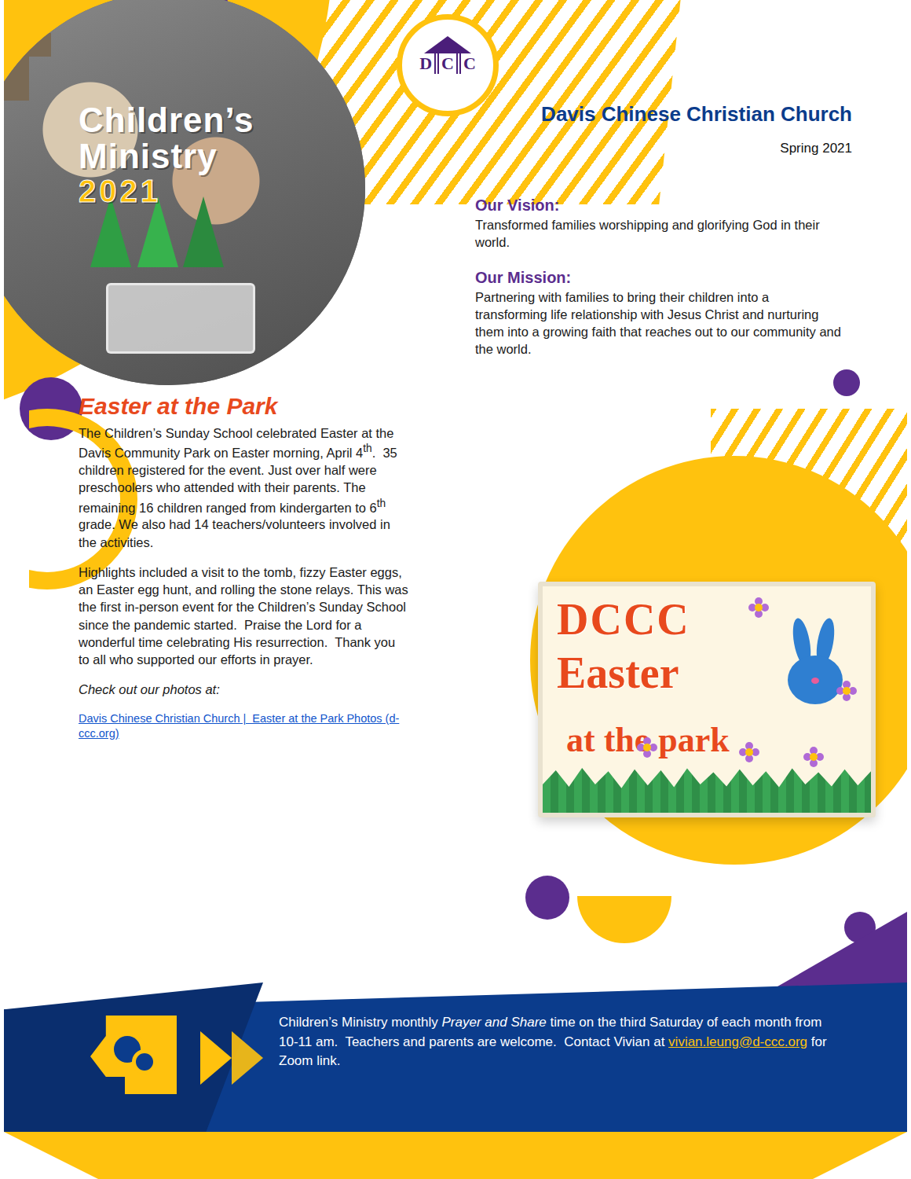Children’s
Ministry
2021
DCC
Davis Chinese Christian Church
Spring 2021
Our Vision:
Transformed families worshipping and glorifying God in their world.
Our Mission:
Partnering with families to bring their children into a transforming life relationship with Jesus Christ and nurturing them into a growing faith that reaches out to our community and the world.
Easter at the Park
The Children’s Sunday School celebrated Easter at the Davis Community Park on Easter morning, April 4th. 35 children registered for the event. Just over half were preschoolers who attended with their parents. The remaining 16 children ranged from kindergarten to 6th grade. We also had 14 teachers/volunteers involved in the activities.
Highlights included a visit to the tomb, fizzy Easter eggs, an Easter egg hunt, and rolling the stone relays. This was the first in-person event for the Children’s Sunday School since the pandemic started. Praise the Lord for a wonderful time celebrating His resurrection. Thank you to all who supported our efforts in prayer.
Check out our photos at:
Davis Chinese Christian Church | Easter at the Park Photos (d-ccc.org)
DCCC
Easter
at the park
Children’s Ministry monthly Prayer and Share time on the third Saturday of each month from 10-11 am. Teachers and parents are welcome. Contact Vivian at vivian.leung@d-ccc.org for Zoom link.